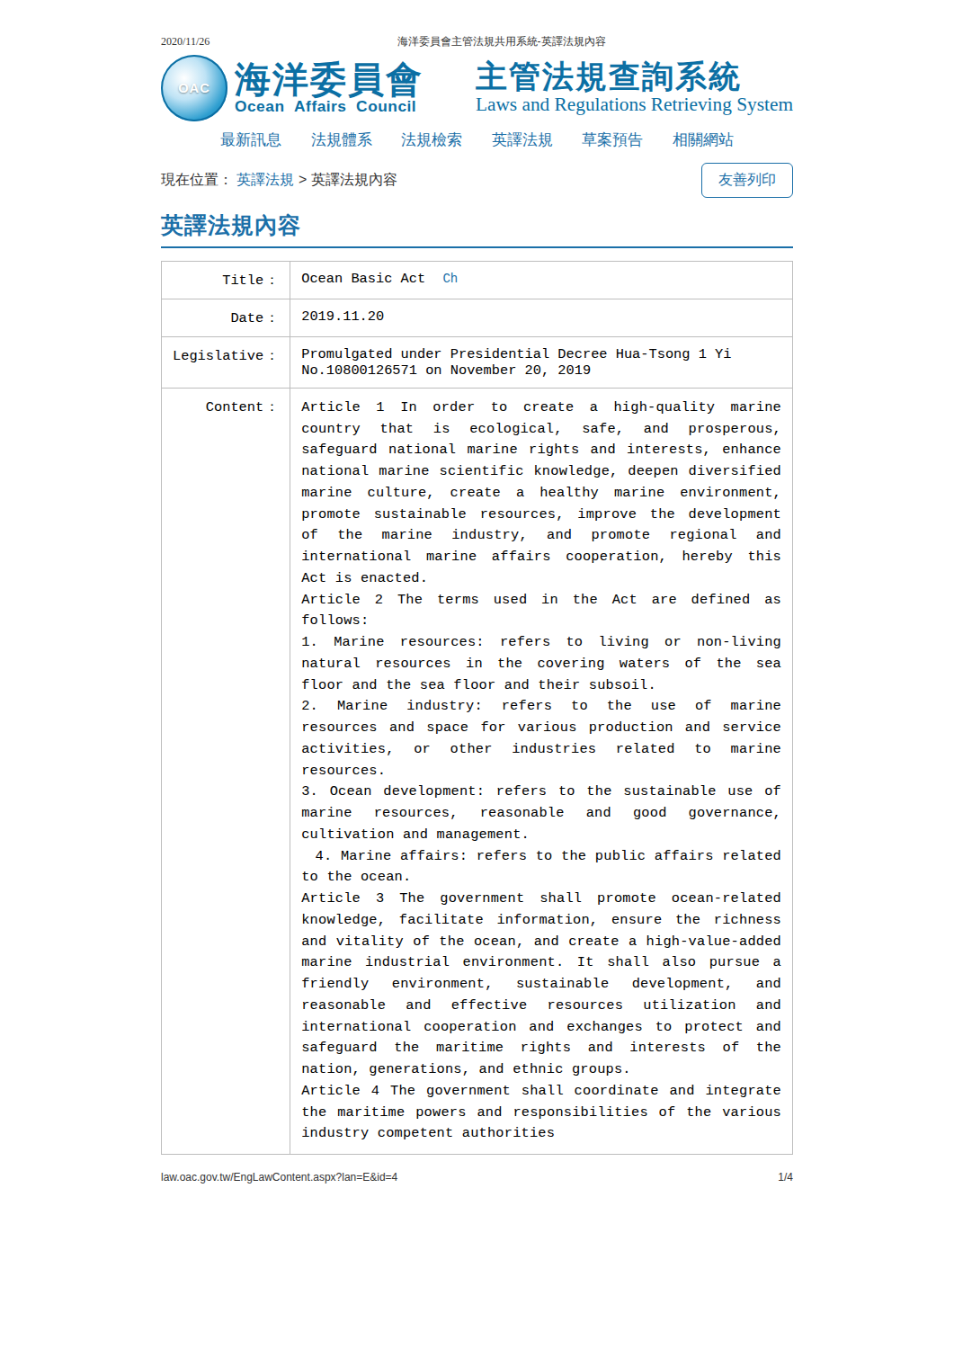2020/11/26 海洋委員會主管法規共用系統-英譯法規內容
海洋委員會
Ocean Affairs Council
主管法規查詢系統
Laws and Regulations Retrieving System
最新訊息 法規體系 法規檢索 英譯法規 草案預告 相關網站
現在位置： 英譯法規 > 英譯法規內容
友善列印
英譯法規內容
| Title ： | Ocean Basic Act Ch |
| Date ： | 2019.11.20 |
| Legislative ： | Promulgated under Presidential Decree Hua-Tsong 1 Yi No.10800126571 on November 20, 2019 |
| Content ： | Article 1 In order to create a high-quality marine country that is ecological, safe, and prosperous, safeguard national marine rights and interests, enhance national marine scientific knowledge, deepen diversified marine culture, create a healthy marine environment, promote sustainable resources, improve the development of the marine industry, and promote regional and international marine affairs cooperation, hereby this Act is enacted. Article 2 The terms used in the Act are defined as follows: 1. Marine resources: refers to living or non-living natural resources in the covering waters of the sea floor and the sea floor and their subsoil. 2. Marine industry: refers to the use of marine resources and space for various production and service activities, or other industries related to marine resources. 3. Ocean development: refers to the sustainable use of marine resources, reasonable and good governance, cultivation and management. 4. Marine affairs: refers to the public affairs related to the ocean. Article 3 The government shall promote ocean-related knowledge, facilitate information, ensure the richness and vitality of the ocean, and create a high-value-added marine industrial environment. It shall also pursue a friendly environment, sustainable development, and reasonable and effective resources utilization and international cooperation and exchanges to protect and safeguard the maritime rights and interests of the nation, generations, and ethnic groups. Article 4 The government shall coordinate and integrate the maritime powers and responsibilities of the various industry competent authorities |
law.oac.gov.tw/EngLawContent.aspx?lan=E&id=4 1/4